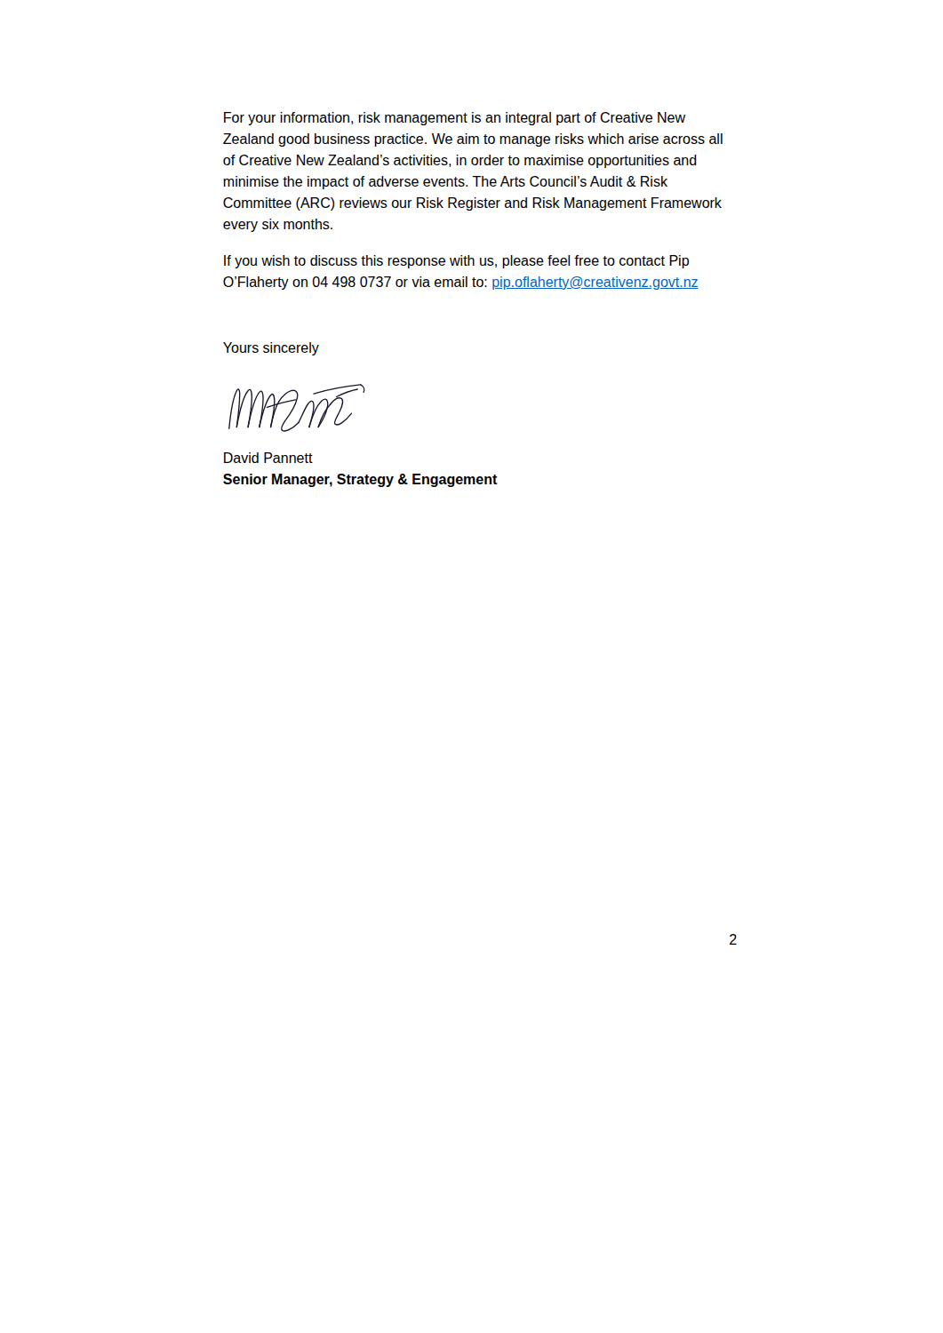For your information, risk management is an integral part of Creative New Zealand good business practice. We aim to manage risks which arise across all of Creative New Zealand’s activities, in order to maximise opportunities and minimise the impact of adverse events. The Arts Council’s Audit & Risk Committee (ARC) reviews our Risk Register and Risk Management Framework every six months.
If you wish to discuss this response with us, please feel free to contact Pip O’Flaherty on 04 498 0737 or via email to: pip.oflaherty@creativenz.govt.nz
Yours sincerely
David Pannett
Senior Manager, Strategy & Engagement
2